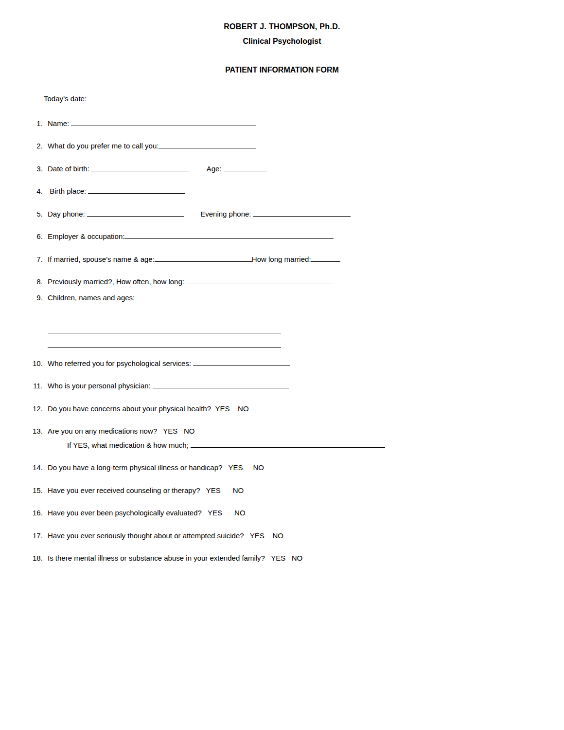ROBERT J. THOMPSON, Ph.D.
Clinical Psychologist
PATIENT INFORMATION FORM
Today’s date:
Name:
What do you prefer me to call you:
Date of birth: Age:
Birth place:
Day phone: Evening phone:
Employer & occupation:
If married, spouse’s name & age: How long married:
Previously married?, How often, how long:
Children, names and ages:
Who referred you for psychological services:
Who is your personal physician:
Do you have concerns about your physical health? YES NO
Are you on any medications now? YES NO
If YES, what medication & how much;
Do you have a long-term physical illness or handicap? YES NO
Have you ever received counseling or therapy? YES NO
Have you ever been psychologically evaluated? YES NO
Have you ever seriously thought about or attempted suicide? YES NO
Is there mental illness or substance abuse in your extended family? YES NO